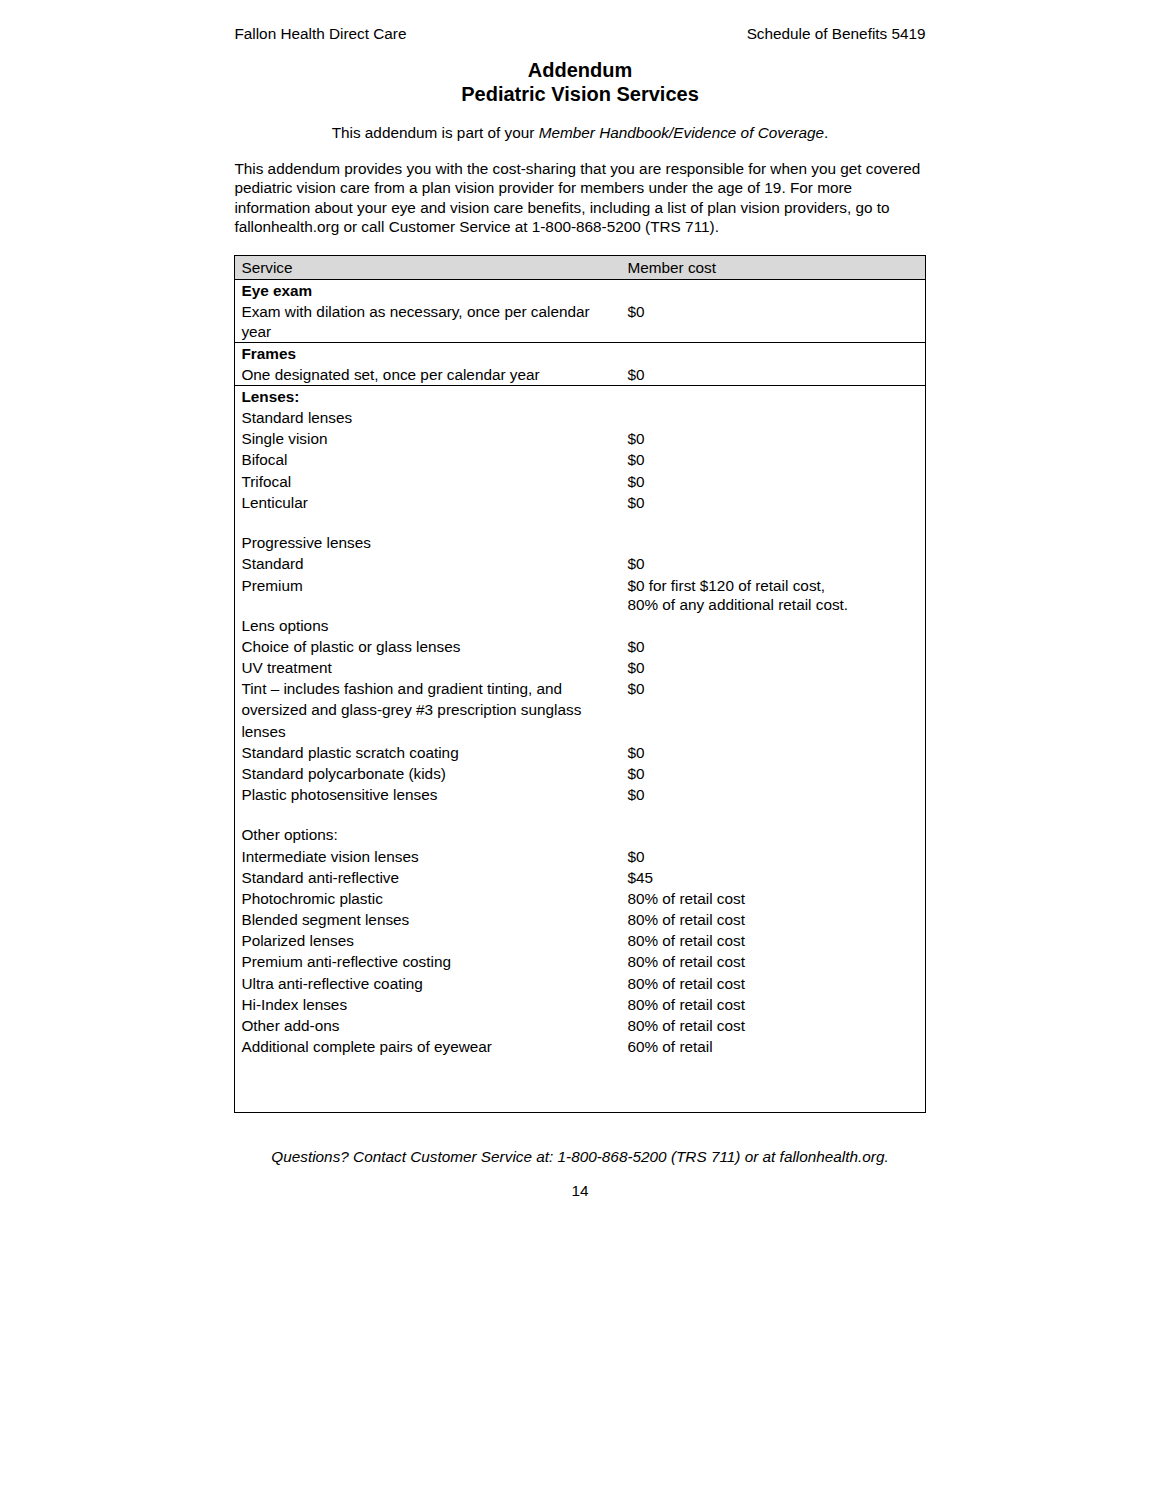Fallon Health Direct Care
Schedule of Benefits 5419
AddendumPediatric Vision Services
This addendum is part of your Member Handbook/Evidence of Coverage.
This addendum provides you with the cost-sharing that you are responsible for when you get covered pediatric vision care from a plan vision provider for members under the age of 19. For more information about your eye and vision care benefits, including a list of plan vision providers, go to fallonhealth.org or call Customer Service at 1-800-868-5200 (TRS 711).
| Service | Member cost |
| --- | --- |
| Eye exam | |
| Exam with dilation as necessary, once per calendar year | $0 |
| Frames | |
| One designated set, once per calendar year | $0 |
| Lenses: | |
| Standard lenses | |
| Single vision | $0 |
| Bifocal | $0 |
| Trifocal | $0 |
| Lenticular | $0 |
| Progressive lenses | |
| Standard | $0 |
| Premium | $0 for first $120 of retail cost, 80% of any additional retail cost. |
| Lens options | |
| Choice of plastic or glass lenses | $0 |
| UV treatment | $0 |
| Tint – includes fashion and gradient tinting, and | $0 |
| oversized and glass-grey #3 prescription sunglass | |
| lenses | |
| Standard plastic scratch coating | $0 |
| Standard polycarbonate (kids) | $0 |
| Plastic photosensitive lenses | $0 |
| Other options: | |
| Intermediate vision lenses | $0 |
| Standard anti-reflective | $45 |
| Photochromic plastic | 80% of retail cost |
| Blended segment lenses | 80% of retail cost |
| Polarized lenses | 80% of retail cost |
| Premium anti-reflective costing | 80% of retail cost |
| Ultra anti-reflective coating | 80% of retail cost |
| Hi-Index lenses | 80% of retail cost |
| Other add-ons | 80% of retail cost |
| Additional complete pairs of eyewear | 60% of retail |
Questions? Contact Customer Service at: 1-800-868-5200 (TRS 711) or at fallonhealth.org.
14